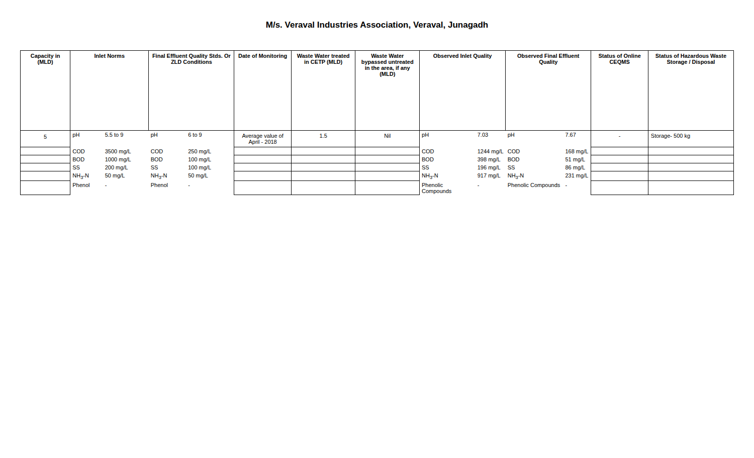M/s. Veraval Industries Association, Veraval, Junagadh
| Capacity in (MLD) | Inlet Norms | Final Effluent Quality Stds. Or ZLD Conditions | Date of Monitoring | Waste Water treated in CETP (MLD) | Waste Water bypassed untreated in the area, if any (MLD) | Observed Inlet Quality | Observed Final Effluent Quality | Status of Online CEQMS | Status of Hazardous Waste Storage / Disposal |
| --- | --- | --- | --- | --- | --- | --- | --- | --- | --- |
| 5 | pH | 5.5 to 9 | pH | 6 to 9 | Average value of April - 2018 | 1.5 | Nil | pH | 7.03 | pH | 7.67 | - | Storage- 500 kg |
| | COD | 3500 mg/L | COD | 250 mg/L | | | | COD | 1244 mg/L | COD | 168 mg/L | | |
| | BOD | 1000 mg/L | BOD | 100 mg/L | | | | BOD | 398 mg/L | BOD | 51 mg/L | | |
| | SS | 200 mg/L | SS | 100 mg/L | | | | SS | 196 mg/L | SS | 86 mg/L | | |
| | NH 3 -N | 50 mg/L | NH 3 -N | 50 mg/L | | | | NH 3 -N | 917 mg/L | NH 3 -N | 231 mg/L | | |
| | Phenol | - | Phenol | - | | | | Phenolic Compounds | - | Phenolic Compounds | - | | |